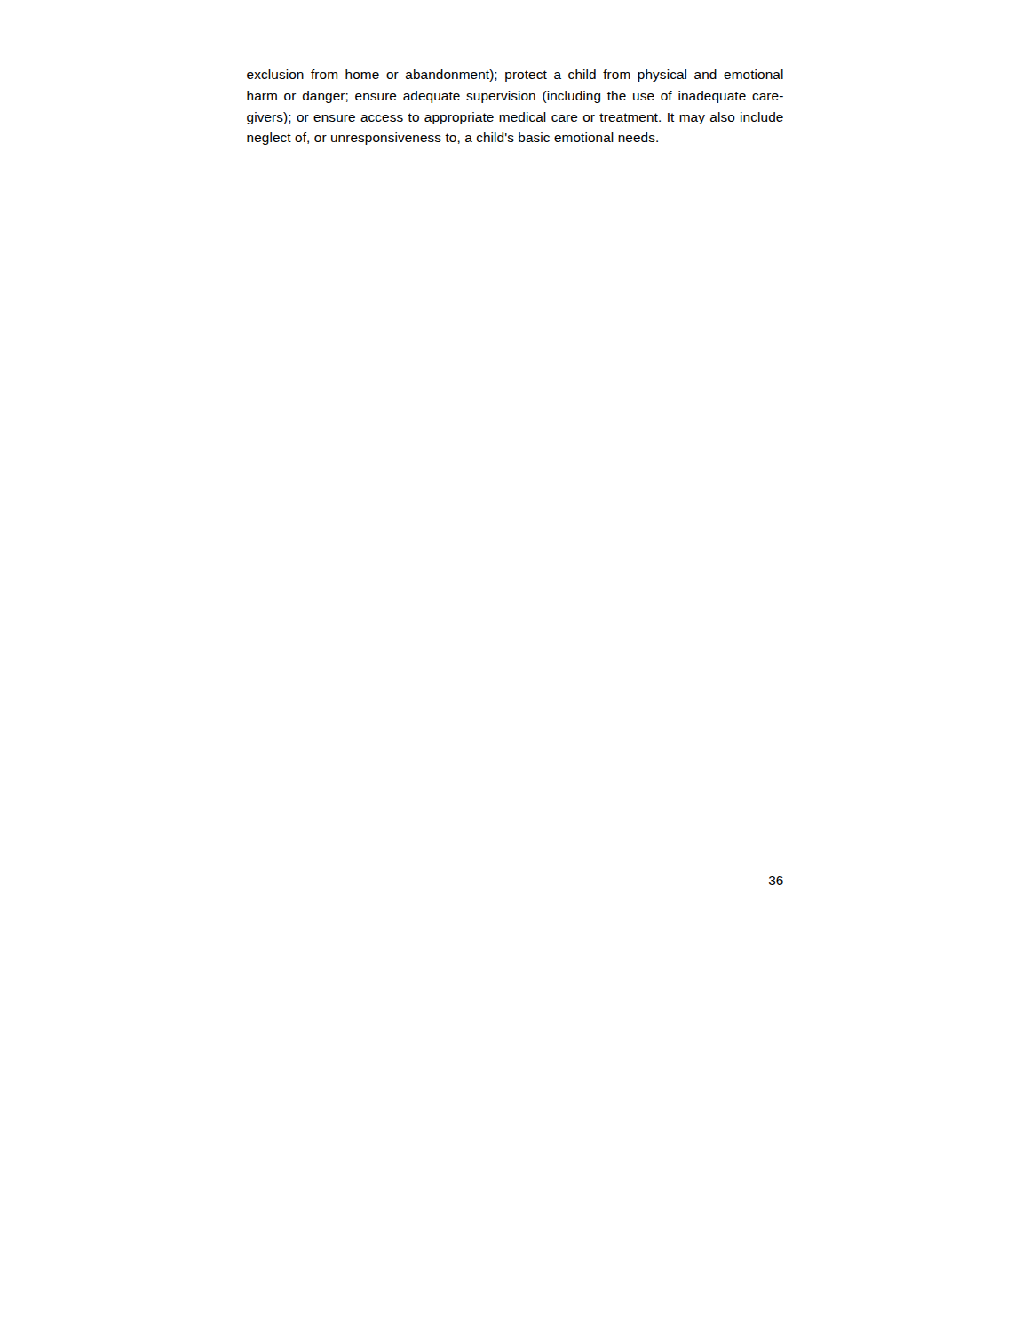exclusion from home or abandonment); protect a child from physical and emotional harm or danger; ensure adequate supervision (including the use of inadequate care-givers); or ensure access to appropriate medical care or treatment. It may also include neglect of, or unresponsiveness to, a child's basic emotional needs.
36